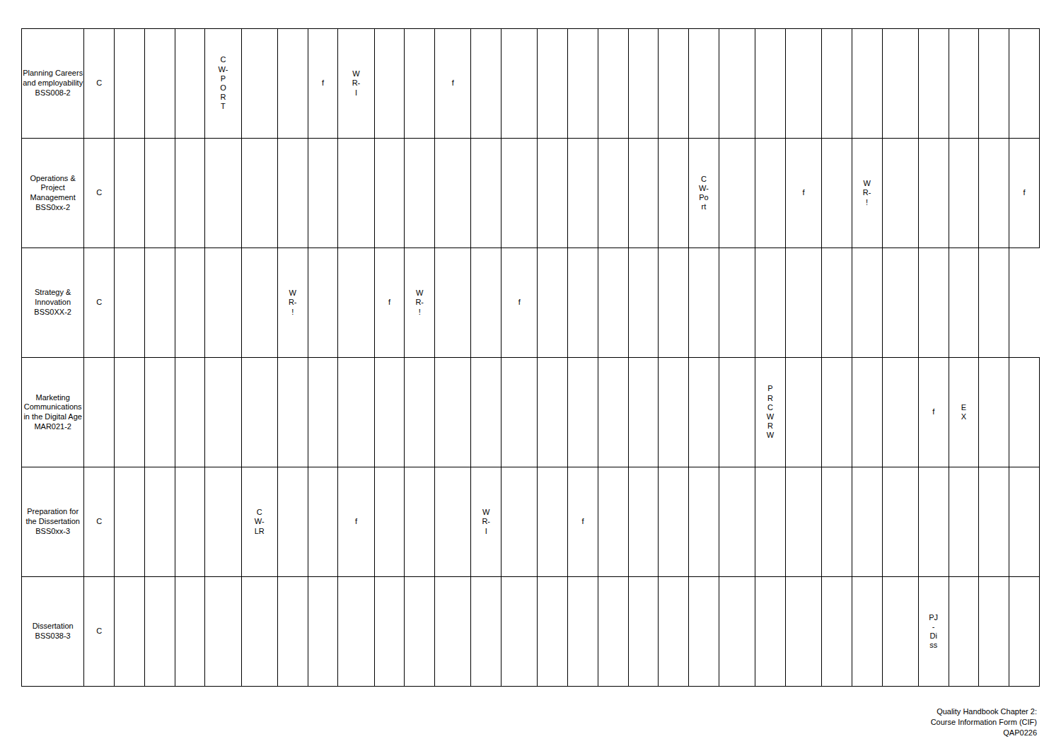| Planning Careers and employability BSS008-2 | C | | | | C W- P O R T | | | f | W R- I | | | f | | | | | | | | | | | | | | | | | | |
| Operations & Project Management BSS0xx-2 | C | | | | | | | | | | | | | | | | | | | C W- Po rt | | | f | | W R- ! | | | | | f |
| Strategy & Innovation BSS0XX-2 | C | | | | | | W R- ! | | | f | W R- ! | | | f | | | | | | | | | | | | | | | |
| Marketing Communications in the Digital Age MAR021-2 | | | | | | | | | | | | | | | | | | | | | | P R C W R W | | | | | f | E X | | |
| Preparation for the Dissertation BSS0xx-3 | C | | | | | C W- LR | | | f | | | | W R- I | | | f | | | | | | | | | | | | | | |
| Dissertation BSS038-3 | C | | | | | | | | | | | | | | | | | | | | | | | | | | PJ - Di ss | | | |
Quality Handbook Chapter 2:
Course Information Form (CIF)
QAP0226